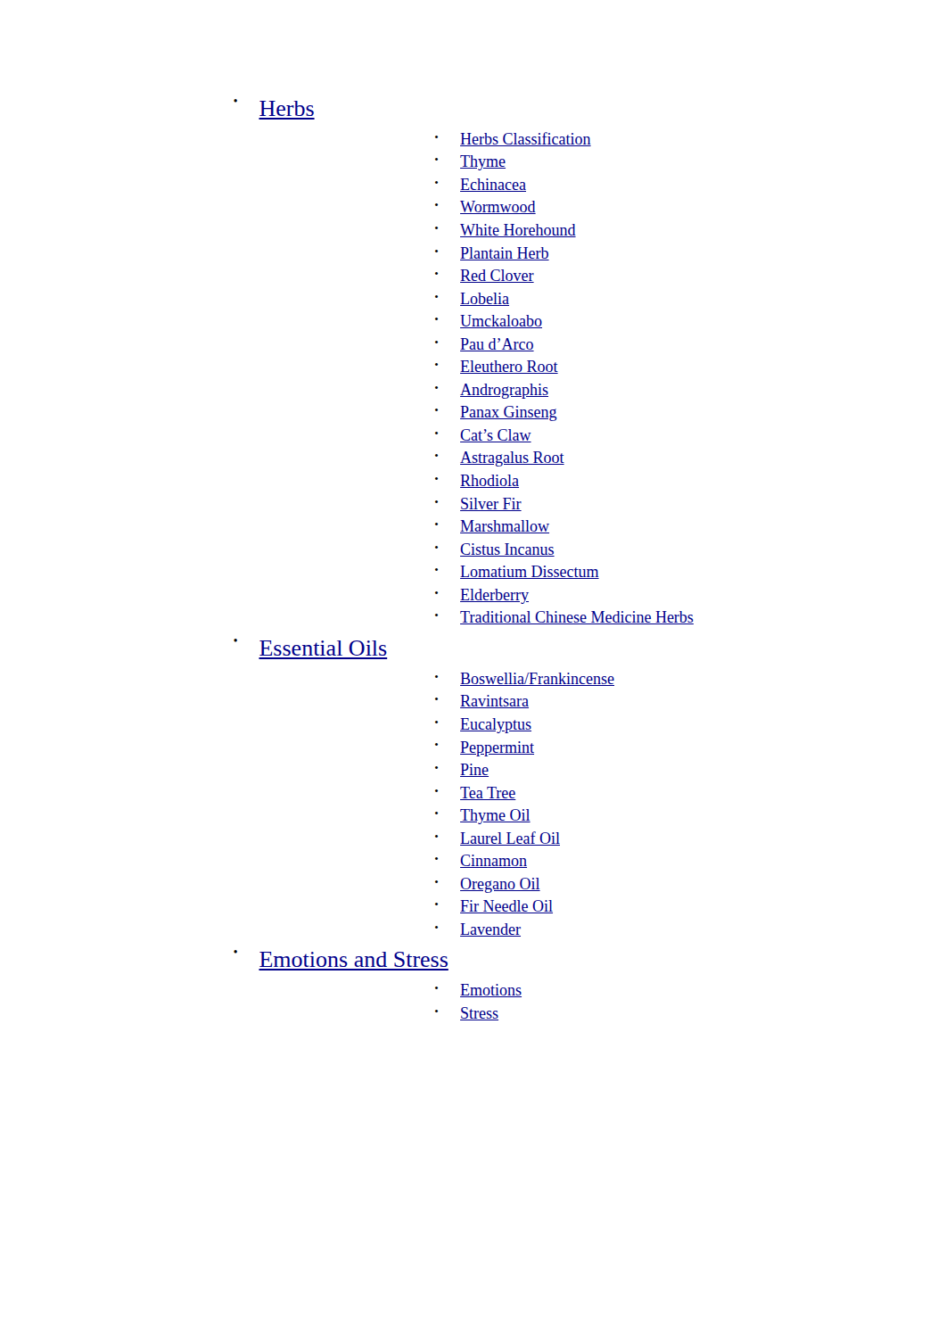Herbs
Herbs Classification
Thyme
Echinacea
Wormwood
White Horehound
Plantain Herb
Red Clover
Lobelia
Umckaloabo
Pau d’Arco
Eleuthero Root
Andrographis
Panax Ginseng
Cat’s Claw
Astragalus Root
Rhodiola
Silver Fir
Marshmallow
Cistus Incanus
Lomatium Dissectum
Elderberry
Traditional Chinese Medicine Herbs
Essential Oils
Boswellia/Frankincense
Ravintsara
Eucalyptus
Peppermint
Pine
Tea Tree
Thyme Oil
Laurel Leaf Oil
Cinnamon
Oregano Oil
Fir Needle Oil
Lavender
Emotions and Stress
Emotions
Stress